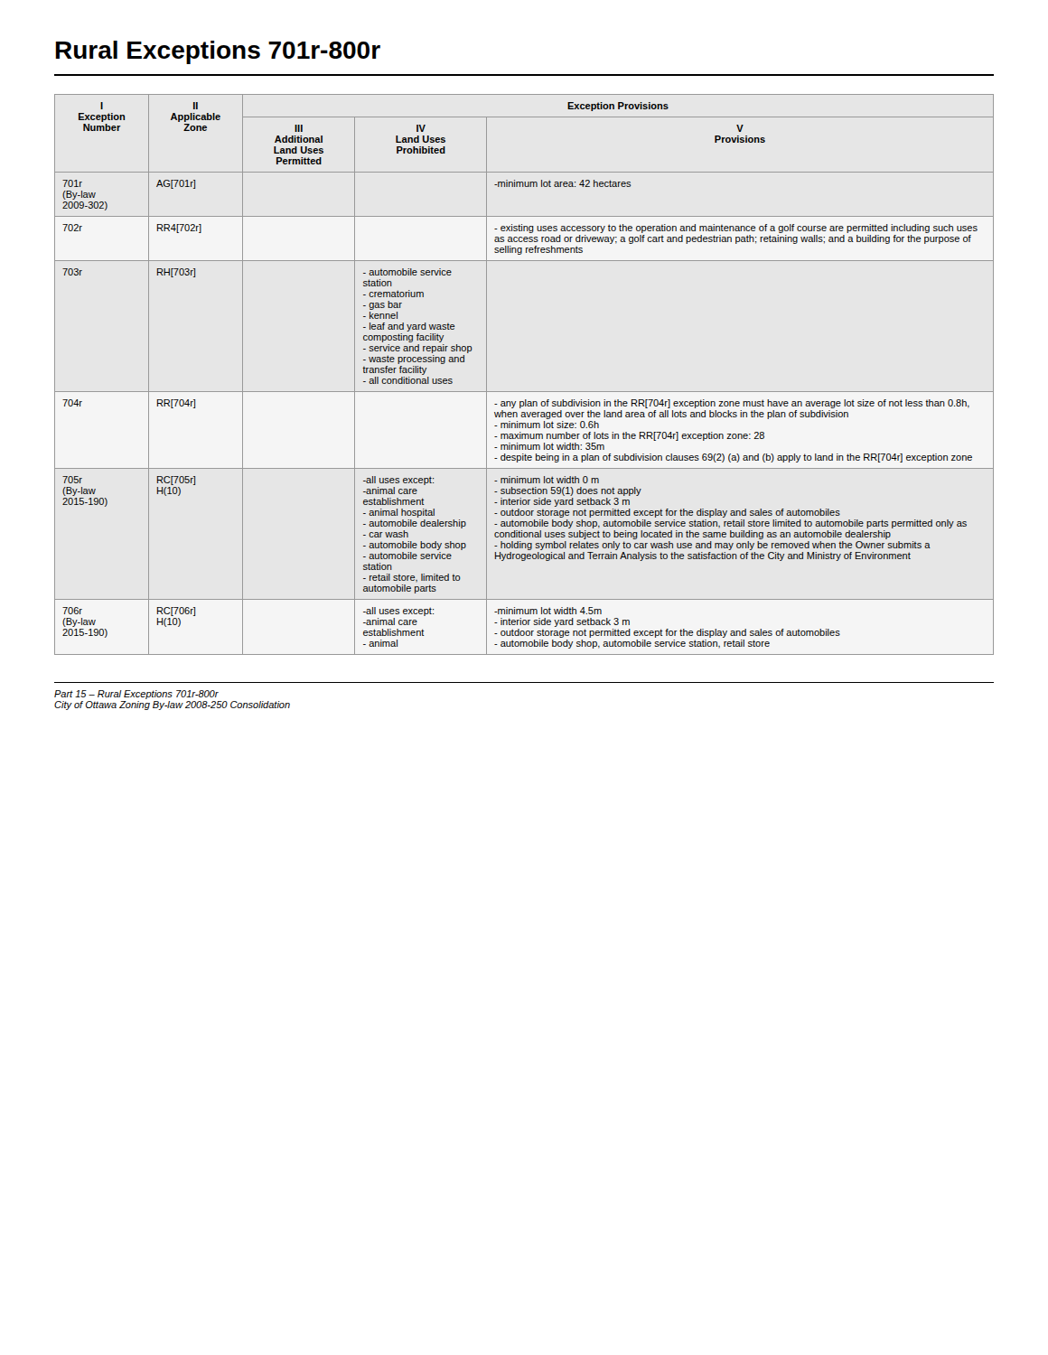Rural Exceptions 701r-800r
| I Exception Number | II Applicable Zone | Exception Provisions |
| --- | --- | --- |
| III Additional Land Uses Permitted | IV Land Uses Prohibited | V Provisions |
| 701r (By-law 2009-302) | AG[701r] | | | -minimum lot area: 42 hectares |
| 702r | RR4[702r] | | | - existing uses accessory to the operation and maintenance of a golf course are permitted including such uses as access road or driveway; a golf cart and pedestrian path; retaining walls; and a building for the purpose of selling refreshments |
| 703r | RH[703r] | | - automobile service station - crematorium - gas bar - kennel - leaf and yard waste composting facility - service and repair shop - waste processing and transfer facility - all conditional uses | |
| 704r | RR[704r] | | | - any plan of subdivision in the RR[704r] exception zone must have an average lot size of not less than 0.8h, when averaged over the land area of all lots and blocks in the plan of subdivision - minimum lot size: 0.6h - maximum number of lots in the RR[704r] exception zone: 28 - minimum lot width: 35m - despite being in a plan of subdivision clauses 69(2) (a) and (b) apply to land in the RR[704r] exception zone |
| 705r (By-law 2015-190) | RC[705r] H(10) | | -all uses except: -animal care establishment - animal hospital - automobile dealership - car wash - automobile body shop - automobile service station - retail store, limited to automobile parts | - minimum lot width 0 m - subsection 59(1) does not apply - interior side yard setback 3 m - outdoor storage not permitted except for the display and sales of automobiles - automobile body shop, automobile service station, retail store limited to automobile parts permitted only as conditional uses subject to being located in the same building as an automobile dealership - holding symbol relates only to car wash use and may only be removed when the Owner submits a Hydrogeological and Terrain Analysis to the satisfaction of the City and Ministry of Environment |
| 706r (By-law 2015-190) | RC[706r] H(10) | | -all uses except: -animal care establishment - animal | -minimum lot width 4.5m - interior side yard setback 3 m - outdoor storage not permitted except for the display and sales of automobiles - automobile body shop, automobile service station, retail store |
Part 15 – Rural Exceptions 701r-800r
City of Ottawa Zoning By-law 2008-250 Consolidation